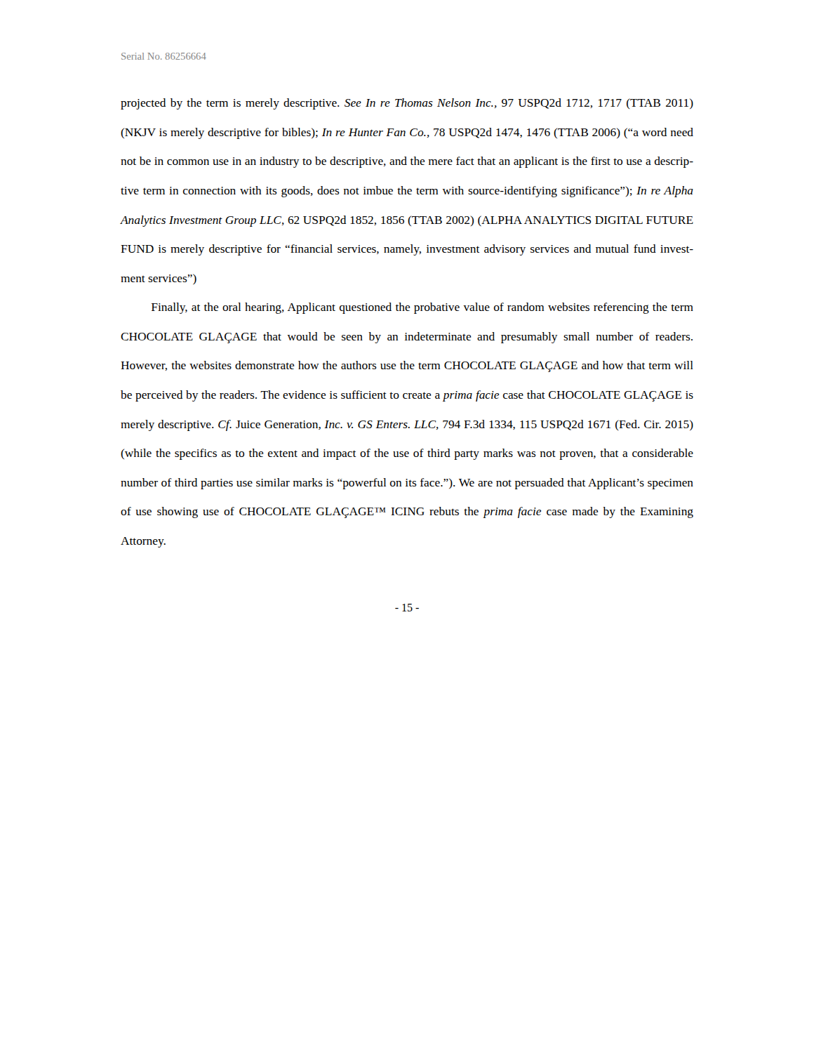Serial No. 86256664
projected by the term is merely descriptive. See In re Thomas Nelson Inc., 97 USPQ2d 1712, 1717 (TTAB 2011) (NKJV is merely descriptive for bibles); In re Hunter Fan Co., 78 USPQ2d 1474, 1476 (TTAB 2006) (“a word need not be in common use in an industry to be descriptive, and the mere fact that an applicant is the first to use a descriptive term in connection with its goods, does not imbue the term with source-identifying significance”); In re Alpha Analytics Investment Group LLC, 62 USPQ2d 1852, 1856 (TTAB 2002) (ALPHA ANALYTICS DIGITAL FUTURE FUND is merely descriptive for “financial services, namely, investment advisory services and mutual fund investment services”)
Finally, at the oral hearing, Applicant questioned the probative value of random websites referencing the term CHOCOLATE GLAÇAGE that would be seen by an indeterminate and presumably small number of readers. However, the websites demonstrate how the authors use the term CHOCOLATE GLAÇAGE and how that term will be perceived by the readers. The evidence is sufficient to create a prima facie case that CHOCOLATE GLAÇAGE is merely descriptive. Cf. Juice Generation, Inc. v. GS Enters. LLC, 794 F.3d 1334, 115 USPQ2d 1671 (Fed. Cir. 2015) (while the specifics as to the extent and impact of the use of third party marks was not proven, that a considerable number of third parties use similar marks is “powerful on its face.”). We are not persuaded that Applicant’s specimen of use showing use of CHOCOLATE GLAÇAGE™ ICING rebuts the prima facie case made by the Examining Attorney.
- 15 -